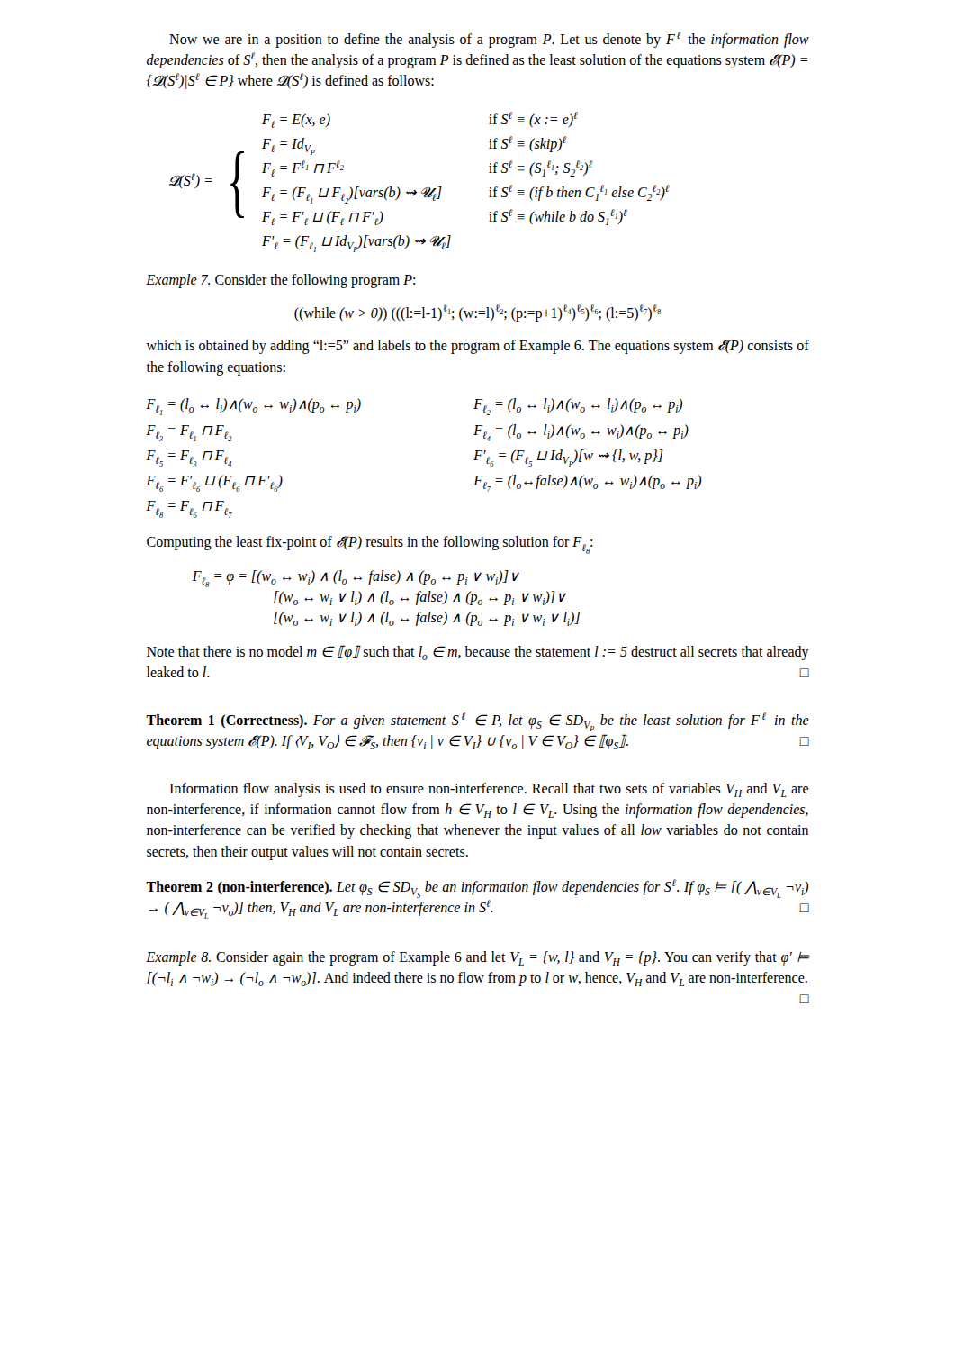Now we are in a position to define the analysis of a program P. Let us denote by Fℓ the information flow dependencies of Sℓ, then the analysis of a program P is defined as the least solution of the equations system 𝓔(P) = {𝓓(Sℓ)|Sℓ ∈ P} where 𝓓(Sℓ) is defined as follows:
𝓓(Sℓ) = {
| F ℓ = E(x, e) | if S ℓ ≡ (x := e) ℓ |
| F ℓ = Id V P | if S ℓ ≡ (skip) ℓ |
| F ℓ = F ℓ 1 ⊓ F ℓ 2 | if S ℓ ≡ (S 1 ℓ 1 ; S 2 ℓ 2 ) ℓ |
| F ℓ = (F ℓ 1 ⊔ F ℓ 2 )[vars(b) ⇝ 𝓤 ℓ ] | if S ℓ ≡ (if b then C 1 ℓ 1 else C 2 ℓ 2 ) ℓ |
| F ℓ = F′ ℓ ⊔ (F ℓ ⊓ F′ ℓ ) | if S ℓ ≡ (while b do S 1 ℓ 1 ) ℓ |
| F′ ℓ = (F ℓ 1 ⊔ Id V P )[vars(b) ⇝ 𝓤 ℓ ] | |
Example 7. Consider the following program P:
((while (w > 0)) (((l:=l-1)ℓ1; (w:=l)ℓ2; (p:=p+1)ℓ4)ℓ5)ℓ6; (l:=5)ℓ7)ℓ8
which is obtained by adding “l:=5” and labels to the program of Example 6. The equations system 𝓔(P) consists of the following equations:
| F ℓ 1 = (l o ↔ l i )∧(w o ↔ w i )∧(p o ↔ p i ) | F ℓ 2 = (l o ↔ l i )∧(w o ↔ l i )∧(p o ↔ p i ) |
| F ℓ 3 = F ℓ 1 ⊓ F ℓ 2 | F ℓ 4 = (l o ↔ l i )∧(w o ↔ w i )∧(p o ↔ p i ) |
| F ℓ 5 = F ℓ 3 ⊓ F ℓ 4 | F′ ℓ 6 = (F ℓ 5 ⊔ Id V P )[w ⇝ {l, w, p}] |
| F ℓ 6 = F′ ℓ 6 ⊔ (F ℓ 6 ⊓ F′ ℓ 6 ) | F ℓ 7 = (l o ↔false)∧(w o ↔ w i )∧(p o ↔ p i ) |
| F ℓ 8 = F ℓ 6 ⊓ F ℓ 7 | |
Computing the least fix-point of 𝓔(P) results in the following solution for Fℓ8:
Fℓ8 = φ = [(wo ↔ wi) ∧ (lo ↔ false) ∧ (po ↔ pi ∨ wi)]∨
[(wo ↔ wi ∨ li) ∧ (lo ↔ false) ∧ (po ↔ pi ∨ wi)]∨
[(wo ↔ wi ∨ li) ∧ (lo ↔ false) ∧ (po ↔ pi ∨ wi ∨ li)]
Note that there is no model m ∈ ⟦φ⟧ such that lo ∈ m, because the statement l := 5 destruct all secrets that already leaked to l. □
Theorem 1 (Correctness). For a given statement Sℓ ∈ P, let φS ∈ SDVP be the least solution for Fℓ in the equations system 𝓔(P). If ⟨VI, VO⟩ ∈ 𝓕S, then {vi | v ∈ VI} ∪ {vo | V ∈ VO} ∈ ⟦φS⟧. □
Information flow analysis is used to ensure non-interference. Recall that two sets of variables VH and VL are non-interference, if information cannot flow from h ∈ VH to l ∈ VL. Using the information flow dependencies, non-interference can be verified by checking that whenever the input values of all low variables do not contain secrets, then their output values will not contain secrets.
Theorem 2 (non-interference). Let φS ∈ SDVS be an information flow dependencies for Sℓ. If φS ⊨ [( ⋀v∈VL ¬vi) → ( ⋀v∈VL ¬vo)] then, VH and VL are non-interference in Sℓ. □
Example 8. Consider again the program of Example 6 and let VL = {w, l} and VH = {p}. You can verify that φ′ ⊨ [(¬li ∧ ¬wi) → (¬lo ∧ ¬wo)]. And indeed there is no flow from p to l or w, hence, VH and VL are non-interference. □